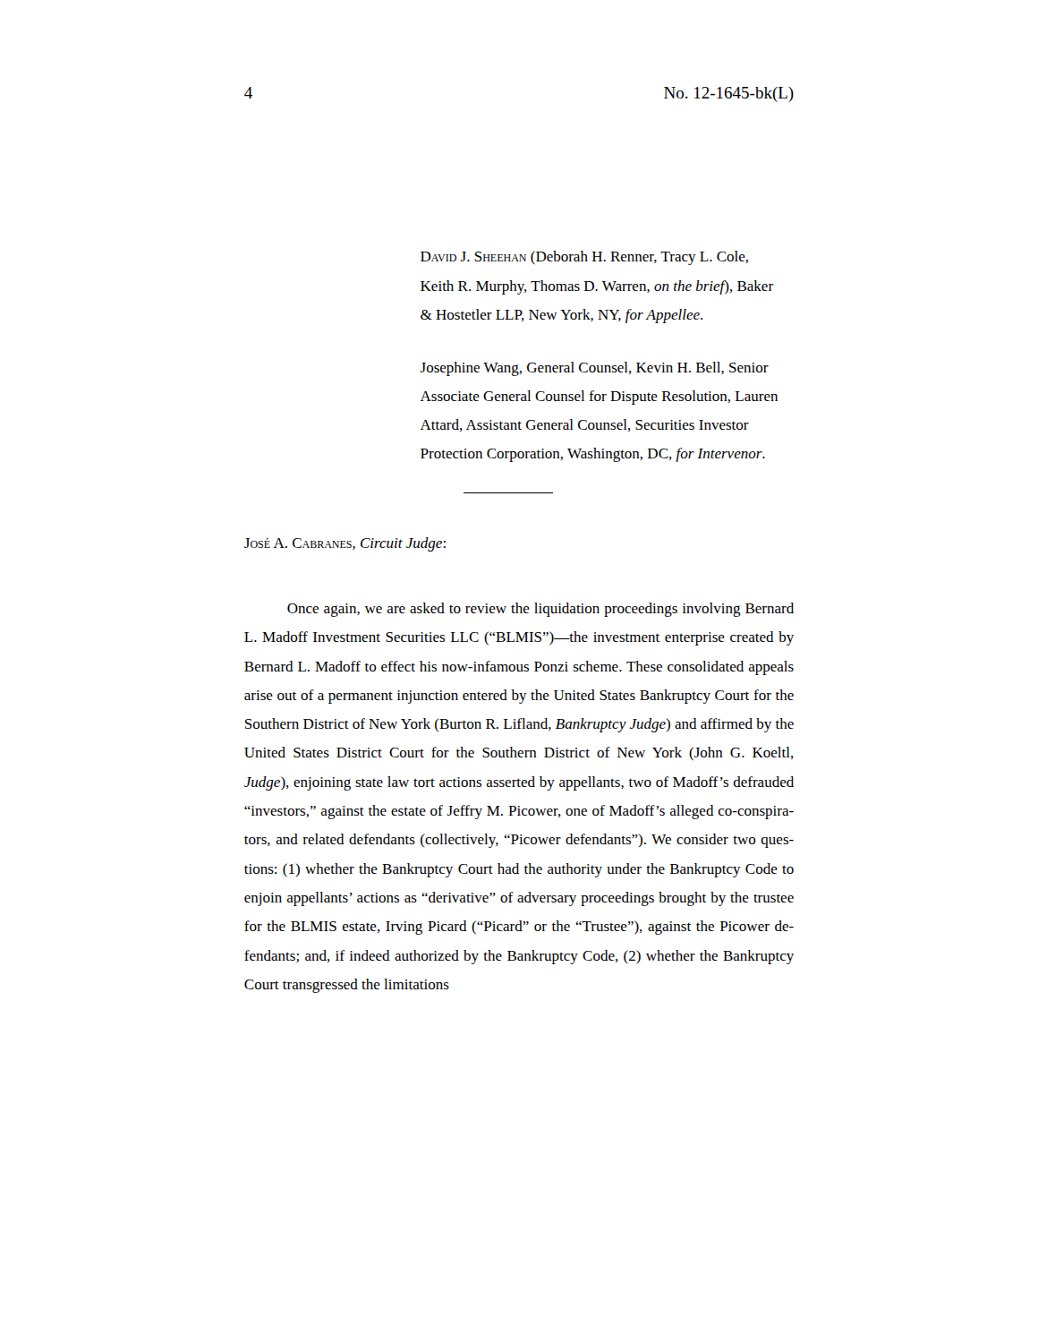4 No. 12-1645-bk(L)
David J. Sheehan (Deborah H. Renner, Tracy L. Cole, Keith R. Murphy, Thomas D. Warren, on the brief), Baker & Hostetler LLP, New York, NY, for Appellee.
Josephine Wang, General Counsel, Kevin H. Bell, Senior Associate General Counsel for Dispute Resolution, Lauren Attard, Assistant General Counsel, Securities Investor Protection Corporation, Washington, DC, for Intervenor.
José A. Cabranes, Circuit Judge:
Once again, we are asked to review the liquidation proceedings involving Bernard L. Madoff Investment Securities LLC (“BLMIS”)—the investment enterprise created by Bernard L. Madoff to effect his now-infamous Ponzi scheme. These consolidated appeals arise out of a permanent injunction entered by the United States Bankruptcy Court for the Southern District of New York (Burton R. Lifland, Bankruptcy Judge) and affirmed by the United States District Court for the Southern District of New York (John G. Koeltl, Judge), enjoining state law tort actions asserted by appellants, two of Madoff’s defrauded “investors,” against the estate of Jeffry M. Picower, one of Madoff’s alleged co-conspirators, and related defendants (collectively, “Picower defendants”). We consider two questions: (1) whether the Bankruptcy Court had the authority under the Bankruptcy Code to enjoin appellants’ actions as “derivative” of adversary proceedings brought by the trustee for the BLMIS estate, Irving Picard (“Picard” or the “Trustee”), against the Picower defendants; and, if indeed authorized by the Bankruptcy Code, (2) whether the Bankruptcy Court transgressed the limitations